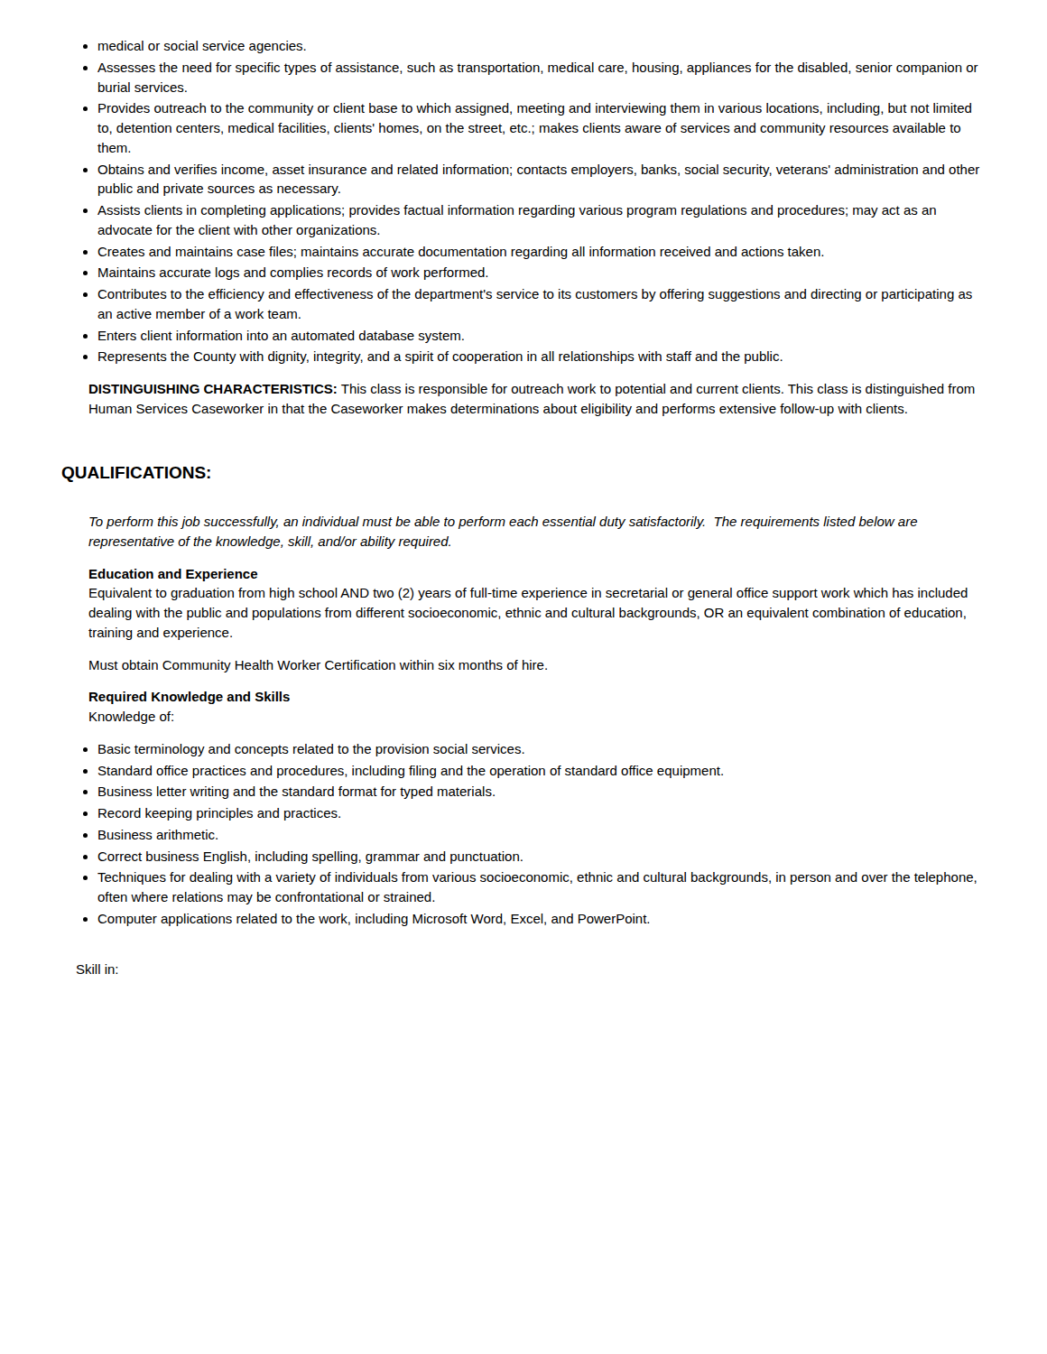medical or social service agencies.
Assesses the need for specific types of assistance, such as transportation, medical care, housing, appliances for the disabled, senior companion or burial services.
Provides outreach to the community or client base to which assigned, meeting and interviewing them in various locations, including, but not limited to, detention centers, medical facilities, clients' homes, on the street, etc.; makes clients aware of services and community resources available to them.
Obtains and verifies income, asset insurance and related information; contacts employers, banks, social security, veterans' administration and other public and private sources as necessary.
Assists clients in completing applications; provides factual information regarding various program regulations and procedures; may act as an advocate for the client with other organizations.
Creates and maintains case files; maintains accurate documentation regarding all information received and actions taken.
Maintains accurate logs and complies records of work performed.
Contributes to the efficiency and effectiveness of the department's service to its customers by offering suggestions and directing or participating as an active member of a work team.
Enters client information into an automated database system.
Represents the County with dignity, integrity, and a spirit of cooperation in all relationships with staff and the public.
DISTINGUISHING CHARACTERISTICS: This class is responsible for outreach work to potential and current clients. This class is distinguished from Human Services Caseworker in that the Caseworker makes determinations about eligibility and performs extensive follow-up with clients.
QUALIFICATIONS:
To perform this job successfully, an individual must be able to perform each essential duty satisfactorily. The requirements listed below are representative of the knowledge, skill, and/or ability required.
Education and Experience
Equivalent to graduation from high school AND two (2) years of full-time experience in secretarial or general office support work which has included dealing with the public and populations from different socioeconomic, ethnic and cultural backgrounds, OR an equivalent combination of education, training and experience.
Must obtain Community Health Worker Certification within six months of hire.
Required Knowledge and Skills
Knowledge of:
Basic terminology and concepts related to the provision social services.
Standard office practices and procedures, including filing and the operation of standard office equipment.
Business letter writing and the standard format for typed materials.
Record keeping principles and practices.
Business arithmetic.
Correct business English, including spelling, grammar and punctuation.
Techniques for dealing with a variety of individuals from various socioeconomic, ethnic and cultural backgrounds, in person and over the telephone, often where relations may be confrontational or strained.
Computer applications related to the work, including Microsoft Word, Excel, and PowerPoint.
Skill in: